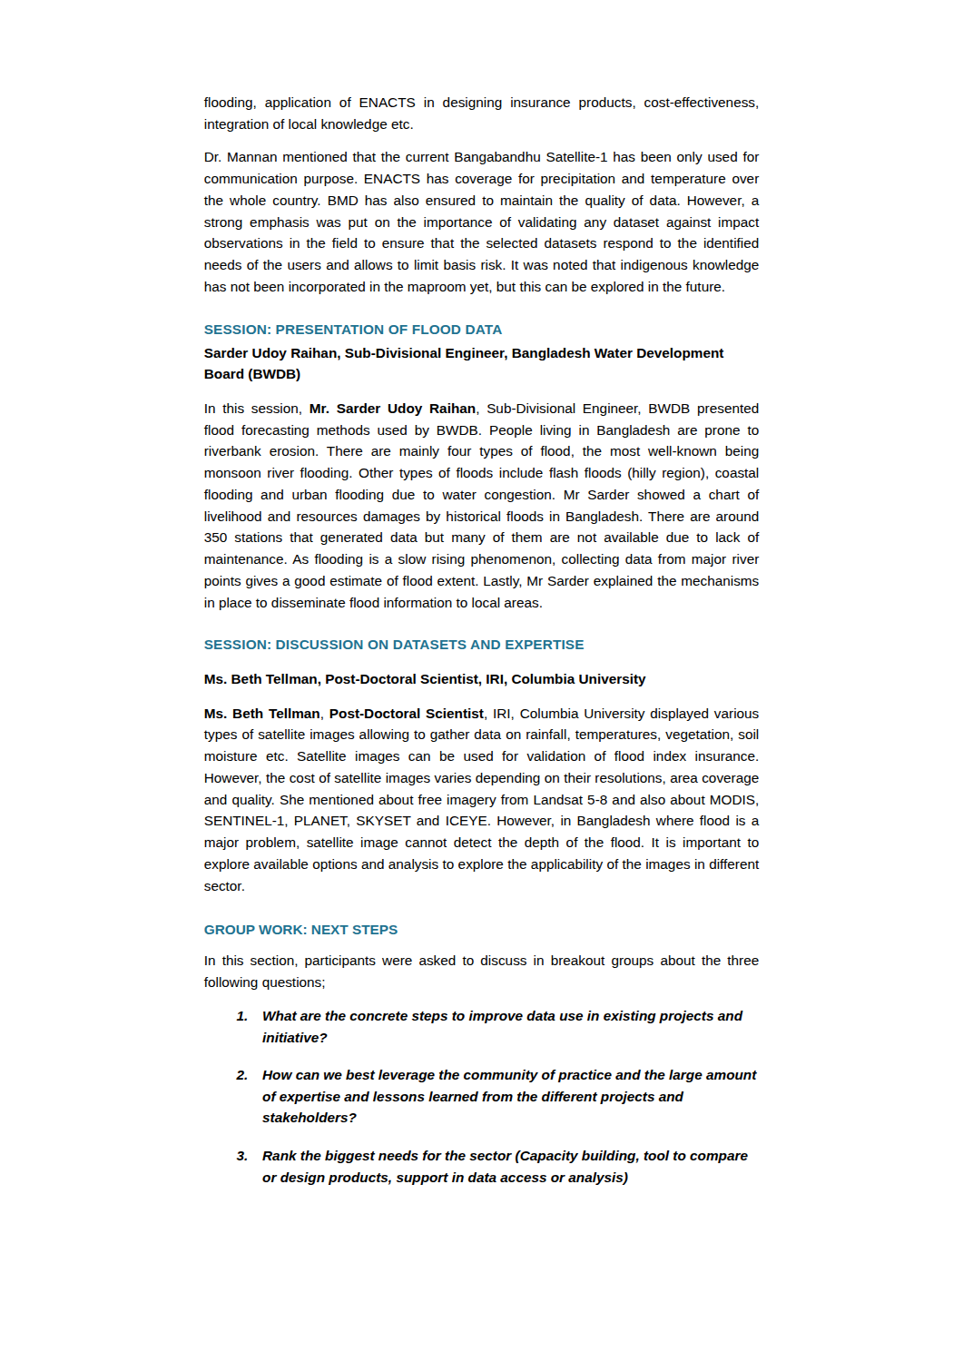flooding, application of ENACTS in designing insurance products, cost-effectiveness, integration of local knowledge etc.
Dr. Mannan mentioned that the current Bangabandhu Satellite-1 has been only used for communication purpose. ENACTS has coverage for precipitation and temperature over the whole country. BMD has also ensured to maintain the quality of data. However, a strong emphasis was put on the importance of validating any dataset against impact observations in the field to ensure that the selected datasets respond to the identified needs of the users and allows to limit basis risk. It was noted that indigenous knowledge has not been incorporated in the maproom yet, but this can be explored in the future.
Session: Presentation of Flood Data
Sarder Udoy Raihan, Sub-Divisional Engineer, Bangladesh Water Development Board (BWDB)
In this session, Mr. Sarder Udoy Raihan, Sub-Divisional Engineer, BWDB presented flood forecasting methods used by BWDB. People living in Bangladesh are prone to riverbank erosion. There are mainly four types of flood, the most well-known being monsoon river flooding. Other types of floods include flash floods (hilly region), coastal flooding and urban flooding due to water congestion. Mr Sarder showed a chart of livelihood and resources damages by historical floods in Bangladesh. There are around 350 stations that generated data but many of them are not available due to lack of maintenance. As flooding is a slow rising phenomenon, collecting data from major river points gives a good estimate of flood extent. Lastly, Mr Sarder explained the mechanisms in place to disseminate flood information to local areas.
Session: Discussion on Datasets and Expertise
Ms. Beth Tellman, Post-Doctoral Scientist, IRI, Columbia University
Ms. Beth Tellman, Post-Doctoral Scientist, IRI, Columbia University displayed various types of satellite images allowing to gather data on rainfall, temperatures, vegetation, soil moisture etc. Satellite images can be used for validation of flood index insurance. However, the cost of satellite images varies depending on their resolutions, area coverage and quality. She mentioned about free imagery from Landsat 5-8 and also about MODIS, SENTINEL-1, PLANET, SKYSET and ICEYE. However, in Bangladesh where flood is a major problem, satellite image cannot detect the depth of the flood. It is important to explore available options and analysis to explore the applicability of the images in different sector.
Group Work: Next Steps
In this section, participants were asked to discuss in breakout groups about the three following questions;
What are the concrete steps to improve data use in existing projects and initiative?
How can we best leverage the community of practice and the large amount of expertise and lessons learned from the different projects and stakeholders?
Rank the biggest needs for the sector (Capacity building, tool to compare or design products, support in data access or analysis)